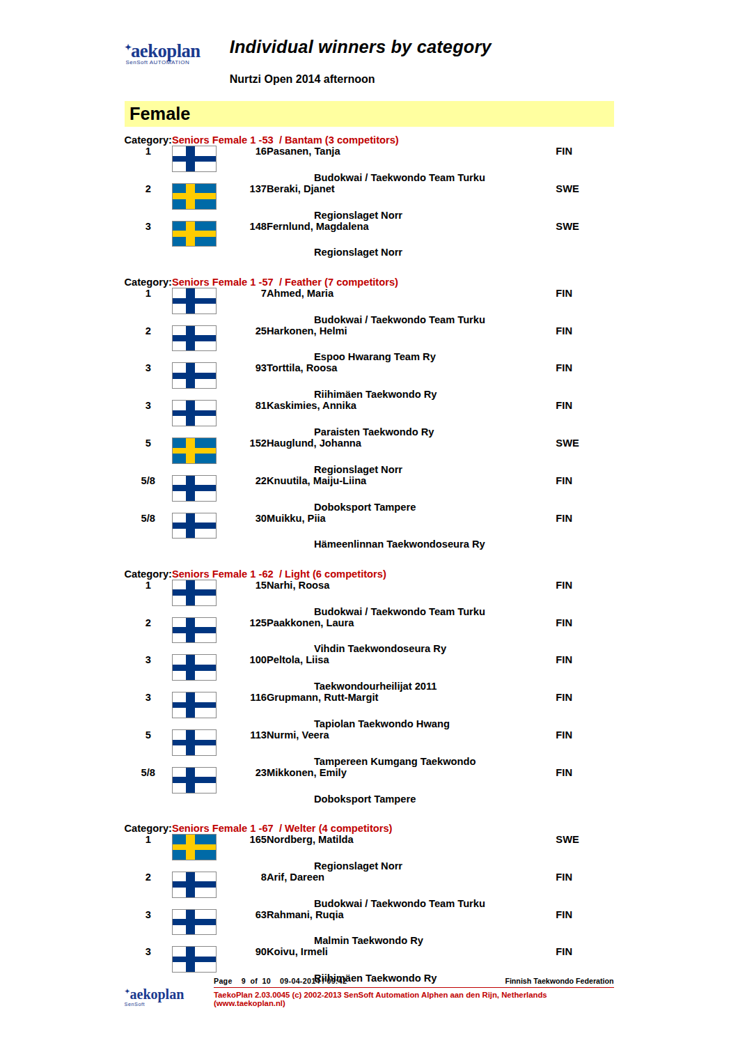✦aekoplan
SenSoft AUTOMATION
Individual winners by category
Nurtzi Open 2014 afternoon
Female
| Category: | Seniors Female 1 -53 / Bantam (3 competitors) |
| 1 | | 16 | Pasanen, Tanja | FIN |
| | | | Budokwai / Taekwondo Team Turku | |
| 2 | | 137 | Beraki, Djanet | SWE |
| | | | Regionslaget Norr | |
| 3 | | 148 | Fernlund, Magdalena | SWE |
| | | | Regionslaget Norr | |
| Category: | Seniors Female 1 -57 / Feather (7 competitors) |
| 1 | | 7 | Ahmed, Maria | FIN |
| | | | Budokwai / Taekwondo Team Turku | |
| 2 | | 25 | Harkonen, Helmi | FIN |
| | | | Espoo Hwarang Team Ry | |
| 3 | | 93 | Torttila, Roosa | FIN |
| | | | Riihimäen Taekwondo Ry | |
| 3 | | 81 | Kaskimies, Annika | FIN |
| | | | Paraisten Taekwondo Ry | |
| 5 | | 152 | Hauglund, Johanna | SWE |
| | | | Regionslaget Norr | |
| 5/8 | | 22 | Knuutila, Maiju-Liina | FIN |
| | | | Doboksport Tampere | |
| 5/8 | | 30 | Muikku, Piia | FIN |
| | | | Hämeenlinnan Taekwondoseura Ry | |
| Category: | Seniors Female 1 -62 / Light (6 competitors) |
| 1 | | 15 | Narhi, Roosa | FIN |
| | | | Budokwai / Taekwondo Team Turku | |
| 2 | | 125 | Paakkonen, Laura | FIN |
| | | | Vihdin Taekwondoseura Ry | |
| 3 | | 100 | Peltola, Liisa | FIN |
| | | | Taekwondourheilijat 2011 | |
| 3 | | 116 | Grupmann, Rutt-Margit | FIN |
| | | | Tapiolan Taekwondo Hwang | |
| 5 | | 113 | Nurmi, Veera | FIN |
| | | | Tampereen Kumgang Taekwondo | |
| 5/8 | | 23 | Mikkonen, Emily | FIN |
| | | | Doboksport Tampere | |
| Category: | Seniors Female 1 -67 / Welter (4 competitors) |
| 1 | | 165 | Nordberg, Matilda | SWE |
| | | | Regionslaget Norr | |
| 2 | | 8 | Arif, Dareen | FIN |
| | | | Budokwai / Taekwondo Team Turku | |
| 3 | | 63 | Rahmani, Ruqia | FIN |
| | | | Malmin Taekwondo Ry | |
| 3 | | 90 | Koivu, Irmeli | FIN |
| | | | Riihimäen Taekwondo Ry | |
✦aekoplan
SenSoft
Page 9 of 10 09-04-2014 / 09:42
Finnish Taekwondo Federation
TaekoPlan 2.03.0045 (c) 2002-2013 SenSoft Automation Alphen aan den Rijn, Netherlands (www.taekoplan.nl)